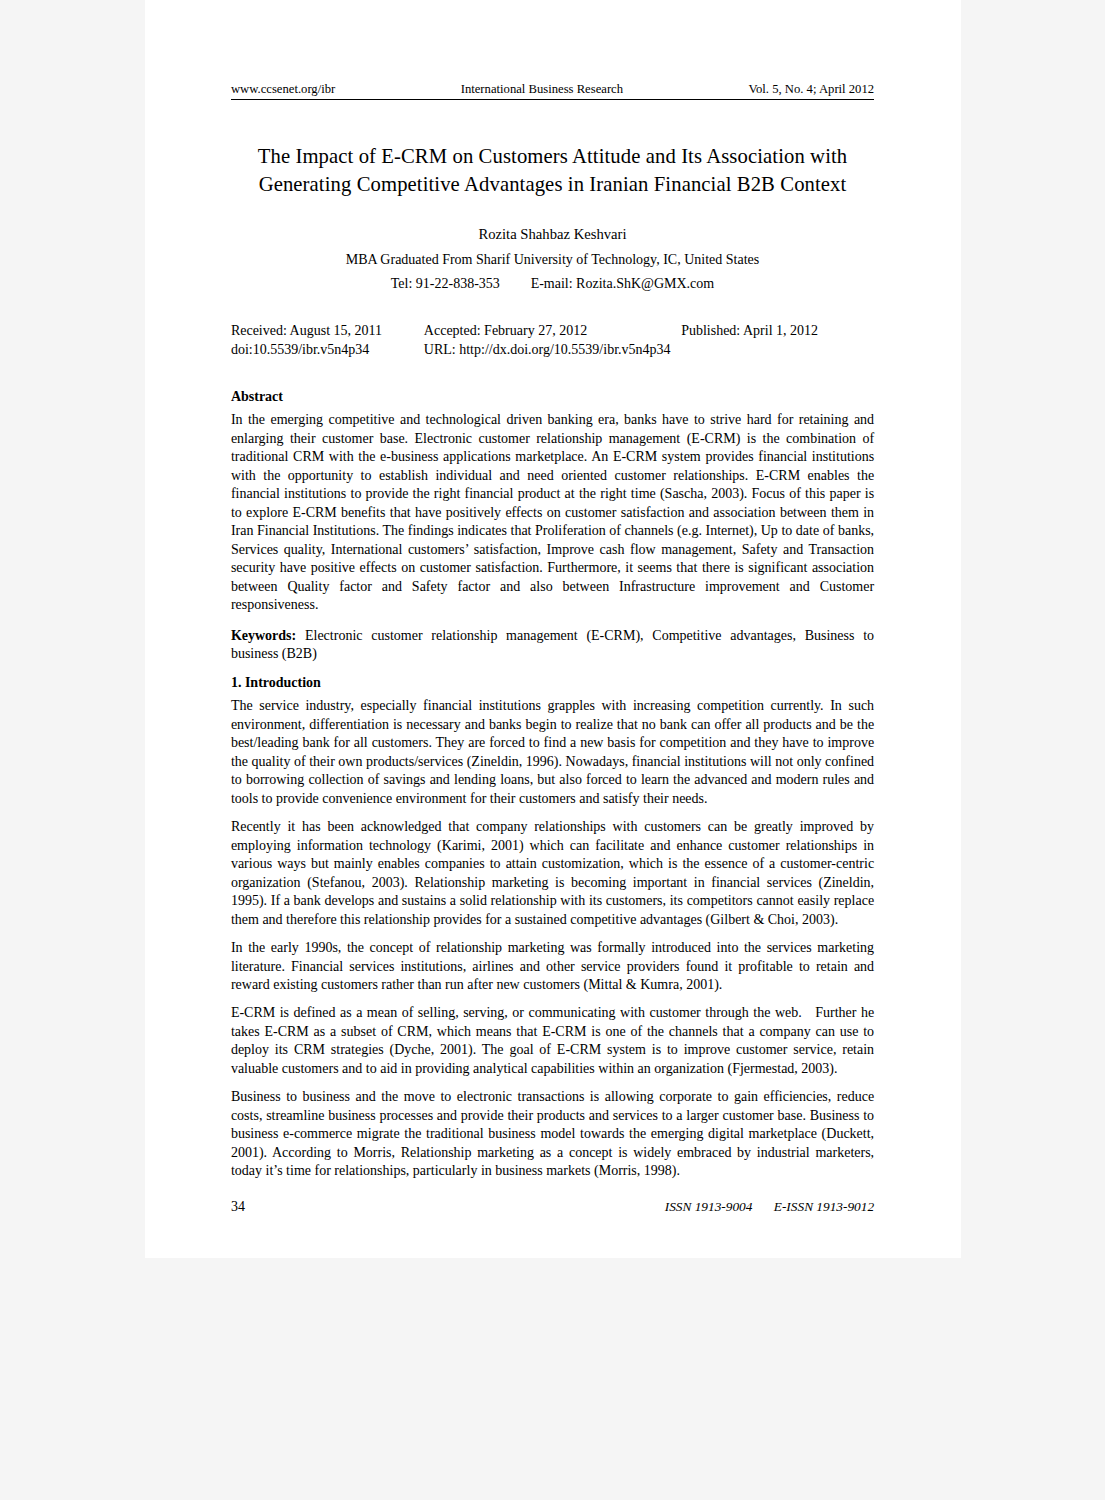www.ccsenet.org/ibr International Business Research Vol. 5, No. 4; April 2012
The Impact of E-CRM on Customers Attitude and Its Association with
Generating Competitive Advantages in Iranian Financial B2B Context
Rozita Shahbaz Keshvari
MBA Graduated From Sharif University of Technology, IC, United States
Tel: 91-22-838-353 E-mail: Rozita.ShK@GMX.com
| Received: August 15, 2011 | Accepted: February 27, 2012 | Published: April 1, 2012 |
| doi:10.5539/ibr.v5n4p34 | URL: http://dx.doi.org/10.5539/ibr.v5n4p34 |
Abstract
In the emerging competitive and technological driven banking era, banks have to strive hard for retaining and enlarging their customer base. Electronic customer relationship management (E-CRM) is the combination of traditional CRM with the e-business applications marketplace. An E-CRM system provides financial institutions with the opportunity to establish individual and need oriented customer relationships. E-CRM enables the financial institutions to provide the right financial product at the right time (Sascha, 2003). Focus of this paper is to explore E-CRM benefits that have positively effects on customer satisfaction and association between them in Iran Financial Institutions. The findings indicates that Proliferation of channels (e.g. Internet), Up to date of banks, Services quality, International customers’ satisfaction, Improve cash flow management, Safety and Transaction security have positive effects on customer satisfaction. Furthermore, it seems that there is significant association between Quality factor and Safety factor and also between Infrastructure improvement and Customer responsiveness.
Keywords: Electronic customer relationship management (E-CRM), Competitive advantages, Business to business (B2B)
1. Introduction
The service industry, especially financial institutions grapples with increasing competition currently. In such environment, differentiation is necessary and banks begin to realize that no bank can offer all products and be the best/leading bank for all customers. They are forced to find a new basis for competition and they have to improve the quality of their own products/services (Zineldin, 1996). Nowadays, financial institutions will not only confined to borrowing collection of savings and lending loans, but also forced to learn the advanced and modern rules and tools to provide convenience environment for their customers and satisfy their needs.
Recently it has been acknowledged that company relationships with customers can be greatly improved by employing information technology (Karimi, 2001) which can facilitate and enhance customer relationships in various ways but mainly enables companies to attain customization, which is the essence of a customer-centric organization (Stefanou, 2003). Relationship marketing is becoming important in financial services (Zineldin, 1995). If a bank develops and sustains a solid relationship with its customers, its competitors cannot easily replace them and therefore this relationship provides for a sustained competitive advantages (Gilbert & Choi, 2003).
In the early 1990s, the concept of relationship marketing was formally introduced into the services marketing literature. Financial services institutions, airlines and other service providers found it profitable to retain and reward existing customers rather than run after new customers (Mittal & Kumra, 2001).
E-CRM is defined as a mean of selling, serving, or communicating with customer through the web. Further he takes E-CRM as a subset of CRM, which means that E-CRM is one of the channels that a company can use to deploy its CRM strategies (Dyche, 2001). The goal of E-CRM system is to improve customer service, retain valuable customers and to aid in providing analytical capabilities within an organization (Fjermestad, 2003).
Business to business and the move to electronic transactions is allowing corporate to gain efficiencies, reduce costs, streamline business processes and provide their products and services to a larger customer base. Business to business e-commerce migrate the traditional business model towards the emerging digital marketplace (Duckett, 2001). According to Morris, Relationship marketing as a concept is widely embraced by industrial marketers, today it’s time for relationships, particularly in business markets (Morris, 1998).
34 ISSN 1913-9004 E-ISSN 1913-9012